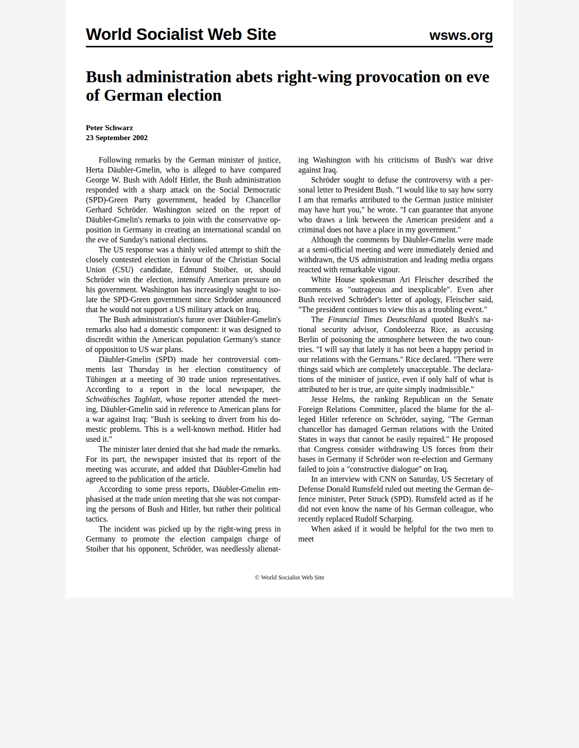World Socialist Web Site
wsws.org
Bush administration abets right-wing provocation on eve of German election
Peter Schwarz 23 September 2002
Following remarks by the German minister of justice, Herta Däubler-Gmelin, who is alleged to have compared George W. Bush with Adolf Hitler, the Bush administration responded with a sharp attack on the Social Democratic (SPD)-Green Party government, headed by Chancellor Gerhard Schröder. Washington seized on the report of Däubler-Gmelin's remarks to join with the conservative opposition in Germany in creating an international scandal on the eve of Sunday's national elections.
The US response was a thinly veiled attempt to shift the closely contested election in favour of the Christian Social Union (CSU) candidate, Edmund Stoiber, or, should Schröder win the election, intensify American pressure on his government. Washington has increasingly sought to isolate the SPD-Green government since Schröder announced that he would not support a US military attack on Iraq.
The Bush administration's furore over Däubler-Gmelin's remarks also had a domestic component: it was designed to discredit within the American population Germany's stance of opposition to US war plans.
Däubler-Gmelin (SPD) made her controversial comments last Thursday in her election constituency of Tübingen at a meeting of 30 trade union representatives. According to a report in the local newspaper, the Schwäbisches Tagblatt, whose reporter attended the meeting, Däubler-Gmelin said in reference to American plans for a war against Iraq: "Bush is seeking to divert from his domestic problems. This is a well-known method. Hitler had used it."
The minister later denied that she had made the remarks. For its part, the newspaper insisted that its report of the meeting was accurate, and added that Däubler-Gmelin had agreed to the publication of the article.
According to some press reports, Däubler-Gmelin emphasised at the trade union meeting that she was not comparing the persons of Bush and Hitler, but rather their political tactics.
The incident was picked up by the right-wing press in Germany to promote the election campaign charge of Stoiber that his opponent, Schröder, was needlessly alienating Washington with his criticisms of Bush's war drive against Iraq.
Schröder sought to defuse the controversy with a personal letter to President Bush. "I would like to say how sorry I am that remarks attributed to the German justice minister may have hurt you," he wrote. "I can guarantee that anyone who draws a link between the American president and a criminal does not have a place in my government."
Although the comments by Däubler-Gmelin were made at a semi-official meeting and were immediately denied and withdrawn, the US administration and leading media organs reacted with remarkable vigour.
White House spokesman Ari Fleischer described the comments as "outrageous and inexplicable". Even after Bush received Schröder's letter of apology, Fleischer said, "The president continues to view this as a troubling event."
The Financial Times Deutschland quoted Bush's national security advisor, Condoleezza Rice, as accusing Berlin of poisoning the atmosphere between the two countries. "I will say that lately it has not been a happy period in our relations with the Germans." Rice declared. "There were things said which are completely unacceptable. The declarations of the minister of justice, even if only half of what is attributed to her is true, are quite simply inadmissible."
Jesse Helms, the ranking Republican on the Senate Foreign Relations Committee, placed the blame for the alleged Hitler reference on Schröder, saying, "The German chancellor has damaged German relations with the United States in ways that cannot be easily repaired." He proposed that Congress consider withdrawing US forces from their bases in Germany if Schröder won re-election and Germany failed to join a "constructive dialogue" on Iraq.
In an interview with CNN on Saturday, US Secretary of Defense Donald Rumsfeld ruled out meeting the German defence minister, Peter Struck (SPD). Rumsfeld acted as if he did not even know the name of his German colleague, who recently replaced Rudolf Scharping.
When asked if it would be helpful for the two men to meet
© World Socialist Web Site